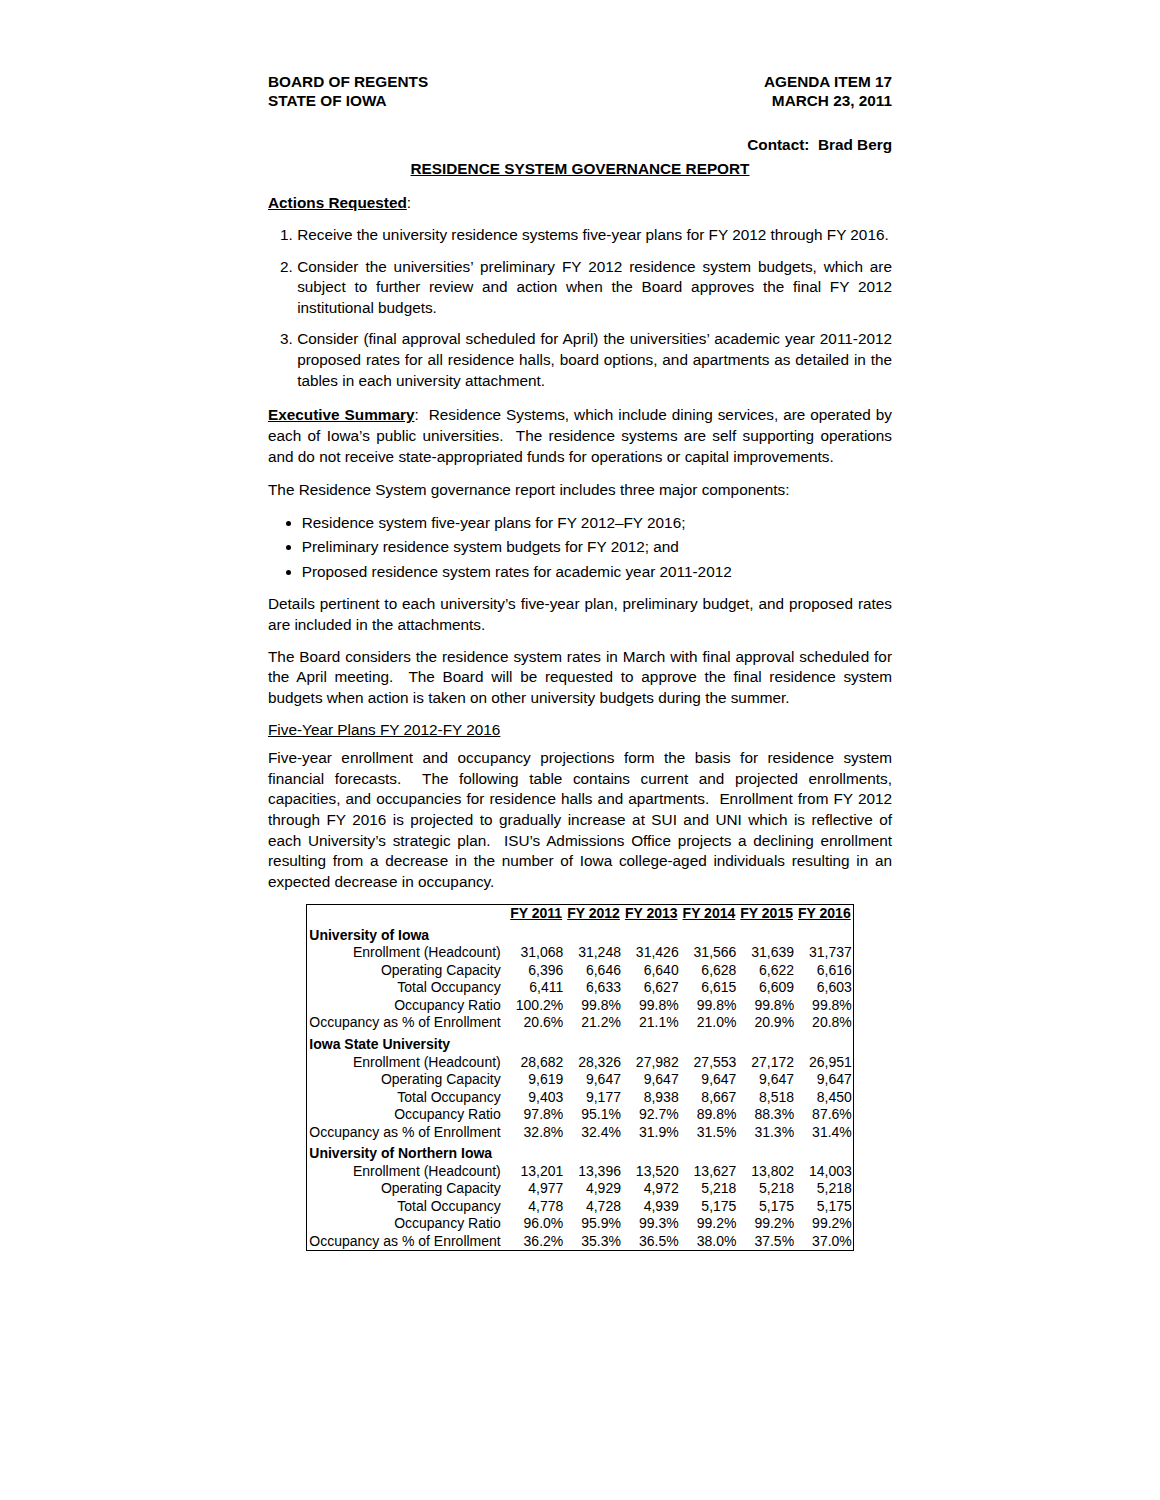BOARD OF REGENTS
STATE OF IOWA
AGENDA ITEM 17
MARCH 23, 2011
Contact: Brad Berg
RESIDENCE SYSTEM GOVERNANCE REPORT
Actions Requested:
Receive the university residence systems five-year plans for FY 2012 through FY 2016.
Consider the universities’ preliminary FY 2012 residence system budgets, which are subject to further review and action when the Board approves the final FY 2012 institutional budgets.
Consider (final approval scheduled for April) the universities’ academic year 2011-2012 proposed rates for all residence halls, board options, and apartments as detailed in the tables in each university attachment.
Executive Summary: Residence Systems, which include dining services, are operated by each of Iowa’s public universities. The residence systems are self supporting operations and do not receive state-appropriated funds for operations or capital improvements.
The Residence System governance report includes three major components:
Residence system five-year plans for FY 2012–FY 2016;
Preliminary residence system budgets for FY 2012; and
Proposed residence system rates for academic year 2011-2012
Details pertinent to each university’s five-year plan, preliminary budget, and proposed rates are included in the attachments.
The Board considers the residence system rates in March with final approval scheduled for the April meeting. The Board will be requested to approve the final residence system budgets when action is taken on other university budgets during the summer.
Five-Year Plans FY 2012-FY 2016
Five-year enrollment and occupancy projections form the basis for residence system financial forecasts. The following table contains current and projected enrollments, capacities, and occupancies for residence halls and apartments. Enrollment from FY 2012 through FY 2016 is projected to gradually increase at SUI and UNI which is reflective of each University’s strategic plan. ISU’s Admissions Office projects a declining enrollment resulting from a decrease in the number of Iowa college-aged individuals resulting in an expected decrease in occupancy.
| | FY 2011 | FY 2012 | FY 2013 | FY 2014 | FY 2015 | FY 2016 |
| --- | --- | --- | --- | --- | --- | --- |
| University of Iowa |
| Enrollment (Headcount) | 31,068 | 31,248 | 31,426 | 31,566 | 31,639 | 31,737 |
| Operating Capacity | 6,396 | 6,646 | 6,640 | 6,628 | 6,622 | 6,616 |
| Total Occupancy | 6,411 | 6,633 | 6,627 | 6,615 | 6,609 | 6,603 |
| Occupancy Ratio | 100.2% | 99.8% | 99.8% | 99.8% | 99.8% | 99.8% |
| Occupancy as % of Enrollment | 20.6% | 21.2% | 21.1% | 21.0% | 20.9% | 20.8% |
| Iowa State University |
| Enrollment (Headcount) | 28,682 | 28,326 | 27,982 | 27,553 | 27,172 | 26,951 |
| Operating Capacity | 9,619 | 9,647 | 9,647 | 9,647 | 9,647 | 9,647 |
| Total Occupancy | 9,403 | 9,177 | 8,938 | 8,667 | 8,518 | 8,450 |
| Occupancy Ratio | 97.8% | 95.1% | 92.7% | 89.8% | 88.3% | 87.6% |
| Occupancy as % of Enrollment | 32.8% | 32.4% | 31.9% | 31.5% | 31.3% | 31.4% |
| University of Northern Iowa |
| Enrollment (Headcount) | 13,201 | 13,396 | 13,520 | 13,627 | 13,802 | 14,003 |
| Operating Capacity | 4,977 | 4,929 | 4,972 | 5,218 | 5,218 | 5,218 |
| Total Occupancy | 4,778 | 4,728 | 4,939 | 5,175 | 5,175 | 5,175 |
| Occupancy Ratio | 96.0% | 95.9% | 99.3% | 99.2% | 99.2% | 99.2% |
| Occupancy as % of Enrollment | 36.2% | 35.3% | 36.5% | 38.0% | 37.5% | 37.0% |